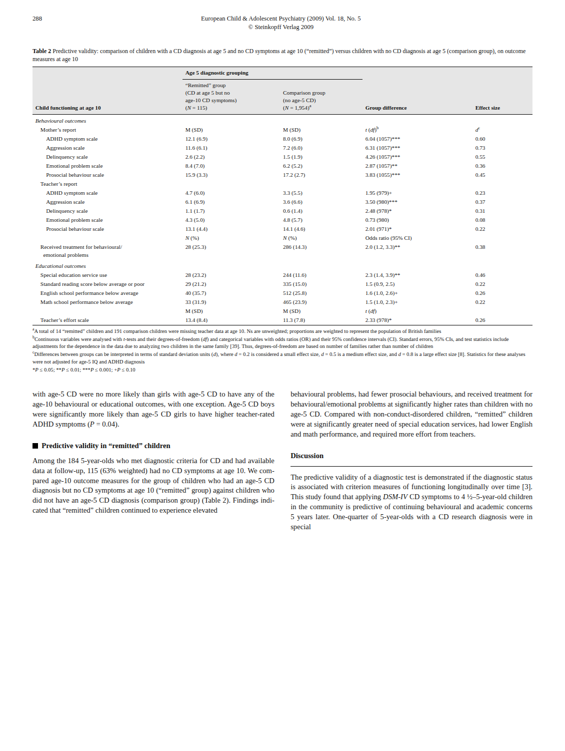288
European Child & Adolescent Psychiatry (2009) Vol. 18, No. 5
© Steinkopff Verlag 2009
Table 2 Predictive validity: comparison of children with a CD diagnosis at age 5 and no CD symptoms at age 10 (“remitted”) versus children with no CD diagnosis at age 5 (comparison group), on outcome measures at age 10
| Child functioning at age 10 | Age 5 diagnostic grouping | Group difference | Effect size |
| --- | --- | --- | --- |
| “Remitted” group (CD at age 5 but no age-10 CD symptoms) ( N = 115) | Comparison group (no age-5 CD) ( N = 1,954) a |
| Behavioural outcomes |
| Mother’s report | M (SD) | M (SD) | t ( df ) b | d c |
| ADHD symptom scale | 12.1 (6.9) | 8.0 (6.9) | 6.04 (1057)*** | 0.60 |
| Aggression scale | 11.6 (6.1) | 7.2 (6.0) | 6.31 (1057)*** | 0.73 |
| Delinquency scale | 2.6 (2.2) | 1.5 (1.9) | 4.26 (1057)*** | 0.55 |
| Emotional problem scale | 8.4 (7.0) | 6.2 (5.2) | 2.87 (1057)** | 0.36 |
| Prosocial behaviour scale | 15.9 (3.3) | 17.2 (2.7) | 3.83 (1055)*** | 0.45 |
| Teacher’s report | | | | |
| ADHD symptom scale | 4.7 (6.0) | 3.3 (5.5) | 1.95 (979)+ | 0.23 |
| Aggression scale | 6.1 (6.9) | 3.6 (6.6) | 3.50 (980)*** | 0.37 |
| Delinquency scale | 1.1 (1.7) | 0.6 (1.4) | 2.48 (978)* | 0.31 |
| Emotional problem scale | 4.3 (5.0) | 4.8 (5.7) | 0.73 (980) | 0.08 |
| Prosocial behaviour scale | 13.1 (4.4) | 14.1 (4.6) | 2.01 (971)* | 0.22 |
| | N (%) | N (%) | Odds ratio (95% CI) | |
| Received treatment for behavioural/ emotional problems | 28 (25.3) | 286 (14.3) | 2.0 (1.2, 3.3)** | 0.38 |
| Educational outcomes |
| Special education service use | 28 (23.2) | 244 (11.6) | 2.3 (1.4, 3.9)** | 0.46 |
| Standard reading score below average or poor | 29 (21.2) | 335 (15.0) | 1.5 (0.9, 2.5) | 0.22 |
| English school performance below average | 40 (35.7) | 512 (25.8) | 1.6 (1.0, 2.6)+ | 0.26 |
| Math school performance below average | 33 (31.9) | 465 (23.9) | 1.5 (1.0, 2.3)+ | 0.22 |
| | M (SD) | M (SD) | t ( df ) | |
| Teacher’s effort scale | 13.4 (8.4) | 11.3 (7.8) | 2.33 (978)* | 0.26 |
aA total of 14 “remitted” children and 191 comparison children were missing teacher data at age 10. Ns are unweighted; proportions are weighted to represent the population of British families
bContinuous variables were analysed with t-tests and their degrees-of-freedom (df) and categorical variables with odds ratios (OR) and their 95% confidence intervals (CI). Standard errors, 95% CIs, and test statistics include adjustments for the dependence in the data due to analyzing two children in the same family [39]. Thus, degrees-of-freedom are based on number of families rather than number of children
cDifferences between groups can be interpreted in terms of standard deviation units (d), where d = 0.2 is considered a small effect size, d = 0.5 is a medium effect size, and d = 0.8 is a large effect size [8]. Statistics for these analyses were not adjusted for age-5 IQ and ADHD diagnosis
*P ≤ 0.05; **P ≤ 0.01; ***P ≤ 0.001; +P ≤ 0.10
with age-5 CD were no more likely than girls with age-5 CD to have any of the age-10 behavioural or educational outcomes, with one exception. Age-5 CD boys were significantly more likely than age-5 CD girls to have higher teacher-rated ADHD symptoms (P = 0.04).
Predictive validity in “remitted” children
Among the 184 5-year-olds who met diagnostic criteria for CD and had available data at follow-up, 115 (63% weighted) had no CD symptoms at age 10. We compared age-10 outcome measures for the group of children who had an age-5 CD diagnosis but no CD symptoms at age 10 (“remitted” group) against children who did not have an age-5 CD diagnosis (comparison group) (Table 2). Findings indicated that “remitted” children continued to experience elevated
behavioural problems, had fewer prosocial behaviours, and received treatment for behavioural/emotional problems at significantly higher rates than children with no age-5 CD. Compared with non-conduct-disordered children, “remitted” children were at significantly greater need of special education services, had lower English and math performance, and required more effort from teachers.
Discussion
The predictive validity of a diagnostic test is demonstrated if the diagnostic status is associated with criterion measures of functioning longitudinally over time [3]. This study found that applying DSM-IV CD symptoms to 4 ½–5-year-old children in the community is predictive of continuing behavioural and academic concerns 5 years later. One-quarter of 5-year-olds with a CD research diagnosis were in special